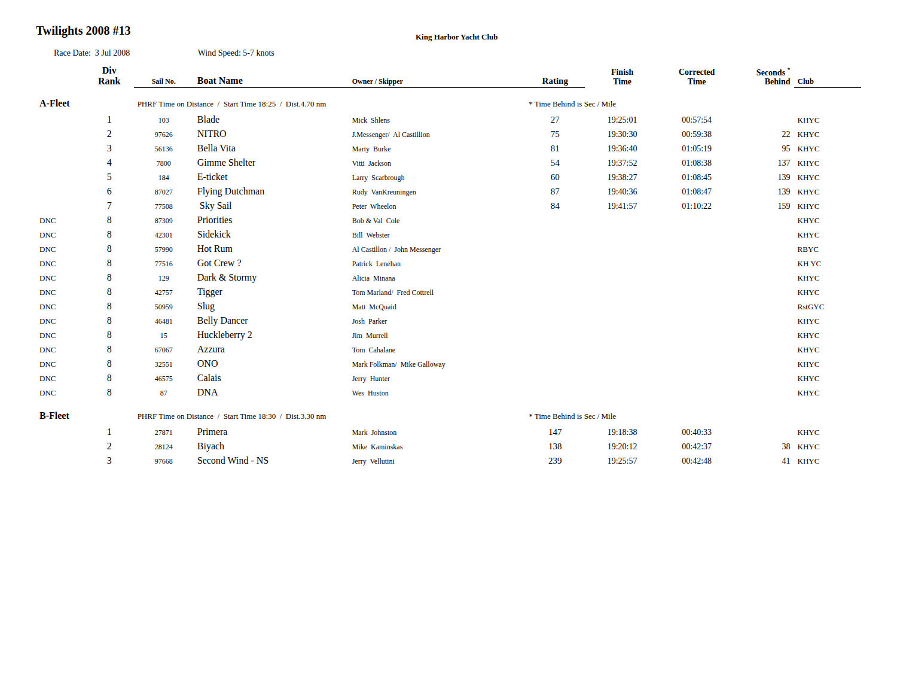Twilights 2008 #13
King Harbor Yacht Club
Race Date: 3 Jul 2008 Wind Speed: 5-7 knots
| | Div Rank | Sail No. | Boat Name | Owner / Skipper | Rating | Finish Time | Corrected Time | Seconds * Behind | Club |
| --- | --- | --- | --- | --- | --- | --- | --- | --- | --- |
| A-Fleet | PHRF Time on Distance / Start Time 18:25 / Dist.4.70 nm | * Time Behind is Sec / Mile |
| | 1 | 103 | Blade | Mick Shlens | 27 | 19:25:01 | 00:57:54 | | KHYC |
| | 2 | 97626 | NITRO | J.Messenger/ Al Castillion | 75 | 19:30:30 | 00:59:38 | 22 | KHYC |
| | 3 | 56136 | Bella Vita | Marty Burke | 81 | 19:36:40 | 01:05:19 | 95 | KHYC |
| | 4 | 7800 | Gimme Shelter | Vitti Jackson | 54 | 19:37:52 | 01:08:38 | 137 | KHYC |
| | 5 | 184 | E-ticket | Larry Scarbrough | 60 | 19:38:27 | 01:08:45 | 139 | KHYC |
| | 6 | 87027 | Flying Dutchman | Rudy VanKreuningen | 87 | 19:40:36 | 01:08:47 | 139 | KHYC |
| | 7 | 77508 | Sky Sail | Peter Wheelon | 84 | 19:41:57 | 01:10:22 | 159 | KHYC |
| DNC | 8 | 87309 | Priorities | Bob & Val Cole | | | | | KHYC |
| DNC | 8 | 42301 | Sidekick | Bill Webster | | | | | KHYC |
| DNC | 8 | 57990 | Hot Rum | Al Castillon / John Messenger | | | | | RBYC |
| DNC | 8 | 77516 | Got Crew ? | Patrick Lenehan | | | | | KH YC |
| DNC | 8 | 129 | Dark & Stormy | Alicia Minana | | | | | KHYC |
| DNC | 8 | 42757 | Tigger | Tom Marland/ Fred Cottrell | | | | | KHYC |
| DNC | 8 | 50959 | Slug | Matt McQuaid | | | | | RstGYC |
| DNC | 8 | 46481 | Belly Dancer | Josh Parker | | | | | KHYC |
| DNC | 8 | 15 | Huckleberry 2 | Jim Murrell | | | | | KHYC |
| DNC | 8 | 67067 | Azzura | Tom Cahalane | | | | | KHYC |
| DNC | 8 | 32551 | ONO | Mark Folkman/ Mike Galloway | | | | | KHYC |
| DNC | 8 | 46575 | Calais | Jerry Hunter | | | | | KHYC |
| DNC | 8 | 87 | DNA | Wes Huston | | | | | KHYC |
| B-Fleet | PHRF Time on Distance / Start Time 18:30 / Dist.3.30 nm | * Time Behind is Sec / Mile |
| | 1 | 27871 | Primera | Mark Johnston | 147 | 19:18:38 | 00:40:33 | | KHYC |
| | 2 | 28124 | Biyach | Mike Kaminskas | 138 | 19:20:12 | 00:42:37 | 38 | KHYC |
| | 3 | 97668 | Second Wind - NS | Jerry Vellutini | 239 | 19:25:57 | 00:42:48 | 41 | KHYC |